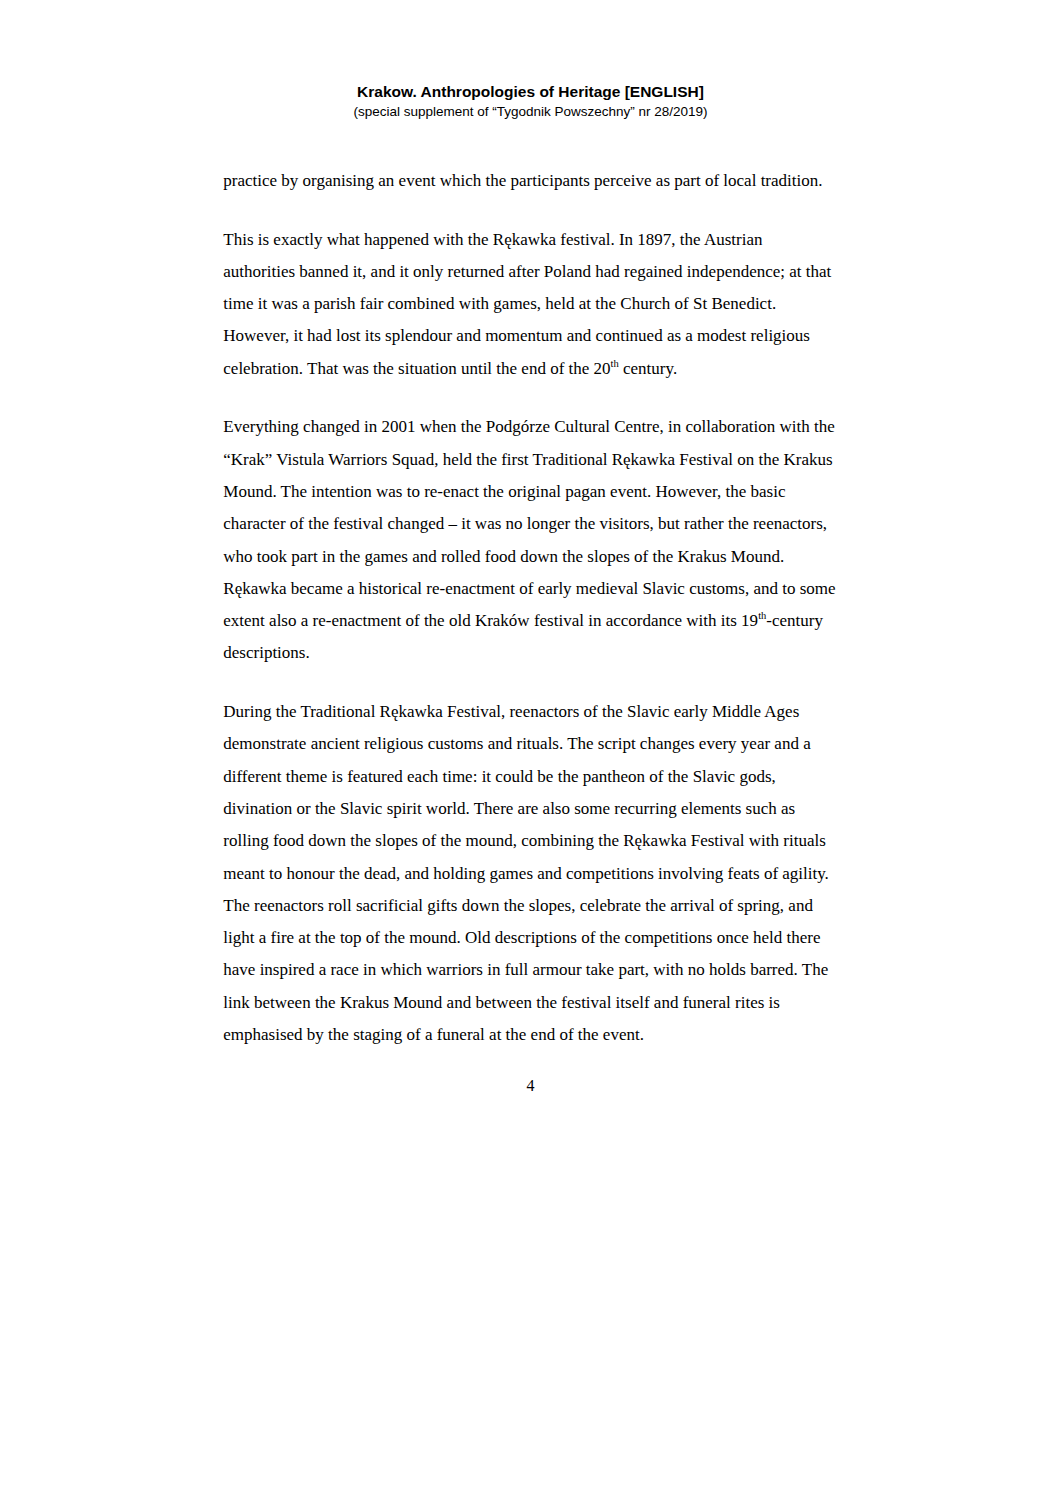Krakow. Anthropologies of Heritage [ENGLISH]
(special supplement of “Tygodnik Powszechny” nr 28/2019)
practice by organising an event which the participants perceive as part of local tradition.
This is exactly what happened with the Rękawka festival. In 1897, the Austrian authorities banned it, and it only returned after Poland had regained independence; at that time it was a parish fair combined with games, held at the Church of St Benedict. However, it had lost its splendour and momentum and continued as a modest religious celebration. That was the situation until the end of the 20th century.
Everything changed in 2001 when the Podgórze Cultural Centre, in collaboration with the “Krak” Vistula Warriors Squad, held the first Traditional Rękawka Festival on the Krakus Mound. The intention was to re-enact the original pagan event. However, the basic character of the festival changed – it was no longer the visitors, but rather the reenactors, who took part in the games and rolled food down the slopes of the Krakus Mound. Rękawka became a historical re-enactment of early medieval Slavic customs, and to some extent also a re-enactment of the old Kraków festival in accordance with its 19th-century descriptions.
During the Traditional Rękawka Festival, reenactors of the Slavic early Middle Ages demonstrate ancient religious customs and rituals. The script changes every year and a different theme is featured each time: it could be the pantheon of the Slavic gods, divination or the Slavic spirit world. There are also some recurring elements such as rolling food down the slopes of the mound, combining the Rękawka Festival with rituals meant to honour the dead, and holding games and competitions involving feats of agility. The reenactors roll sacrificial gifts down the slopes, celebrate the arrival of spring, and light a fire at the top of the mound. Old descriptions of the competitions once held there have inspired a race in which warriors in full armour take part, with no holds barred. The link between the Krakus Mound and between the festival itself and funeral rites is emphasised by the staging of a funeral at the end of the event.
4